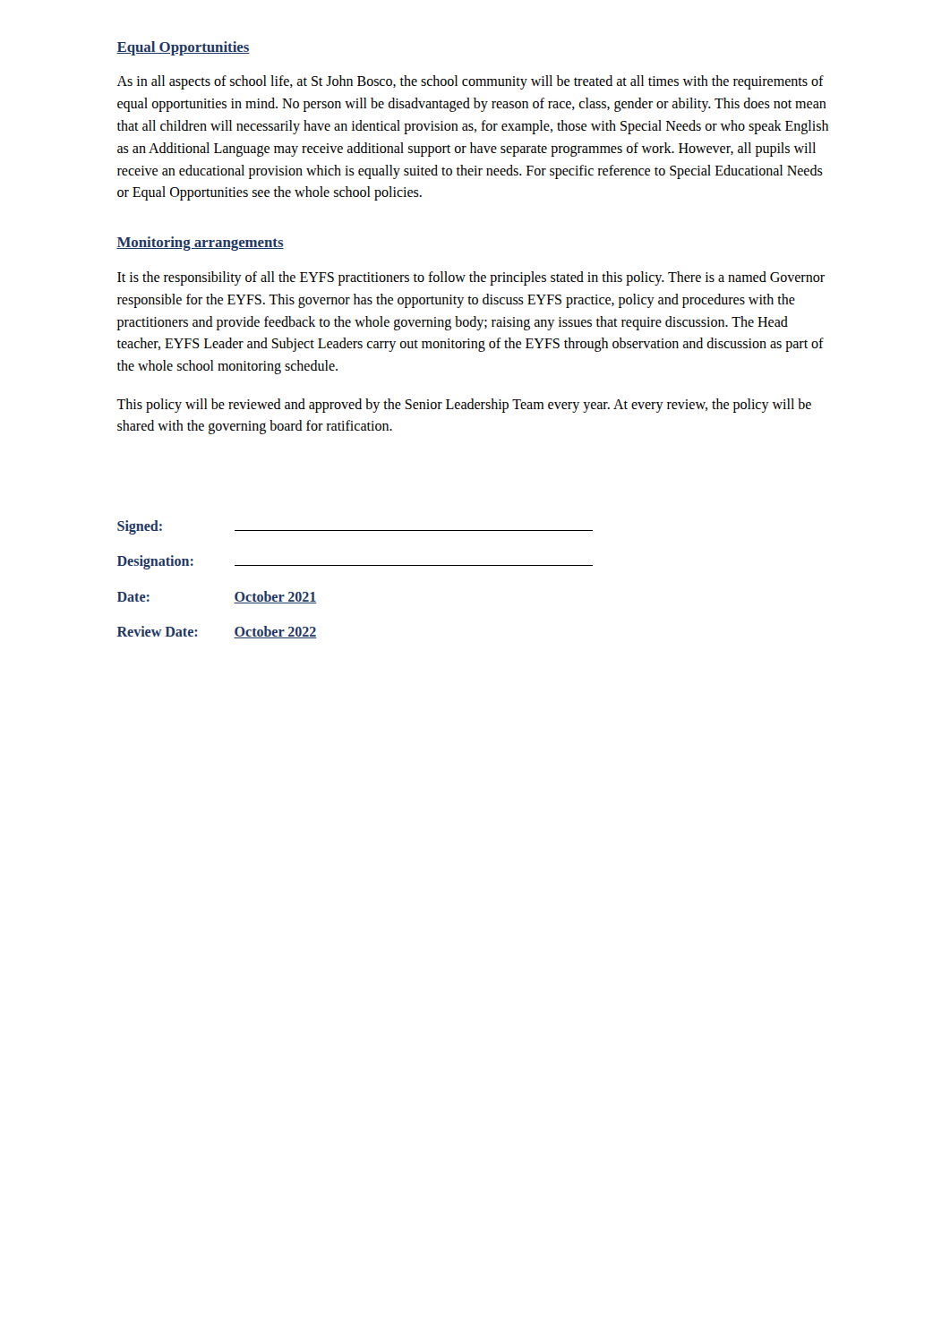Equal Opportunities
As in all aspects of school life, at St John Bosco, the school community will be treated at all times with the requirements of equal opportunities in mind. No person will be disadvantaged by reason of race, class, gender or ability. This does not mean that all children will necessarily have an identical provision as, for example, those with Special Needs or who speak English as an Additional Language may receive additional support or have separate programmes of work. However, all pupils will receive an educational provision which is equally suited to their needs. For specific reference to Special Educational Needs or Equal Opportunities see the whole school policies.
Monitoring arrangements
It is the responsibility of all the EYFS practitioners to follow the principles stated in this policy. There is a named Governor responsible for the EYFS. This governor has the opportunity to discuss EYFS practice, policy and procedures with the practitioners and provide feedback to the whole governing body; raising any issues that require discussion. The Head teacher, EYFS Leader and Subject Leaders carry out monitoring of the EYFS through observation and discussion as part of the whole school monitoring schedule.
This policy will be reviewed and approved by the Senior Leadership Team every year. At every review, the policy will be shared with the governing board for ratification.
| Signed: | |
| Designation: | |
| Date: | October 2021 |
| Review Date: | October 2022 |